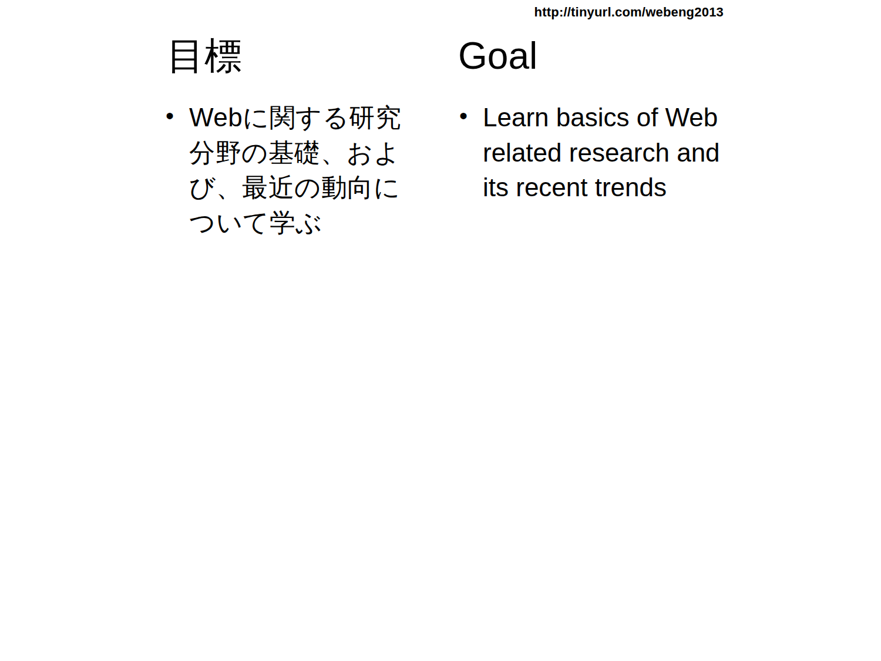http://tinyurl.com/webeng2013
目標
Webに関する研究分野の基礎、および、最近の動向について学ぶ
Goal
Learn basics of Web related research and its recent trends